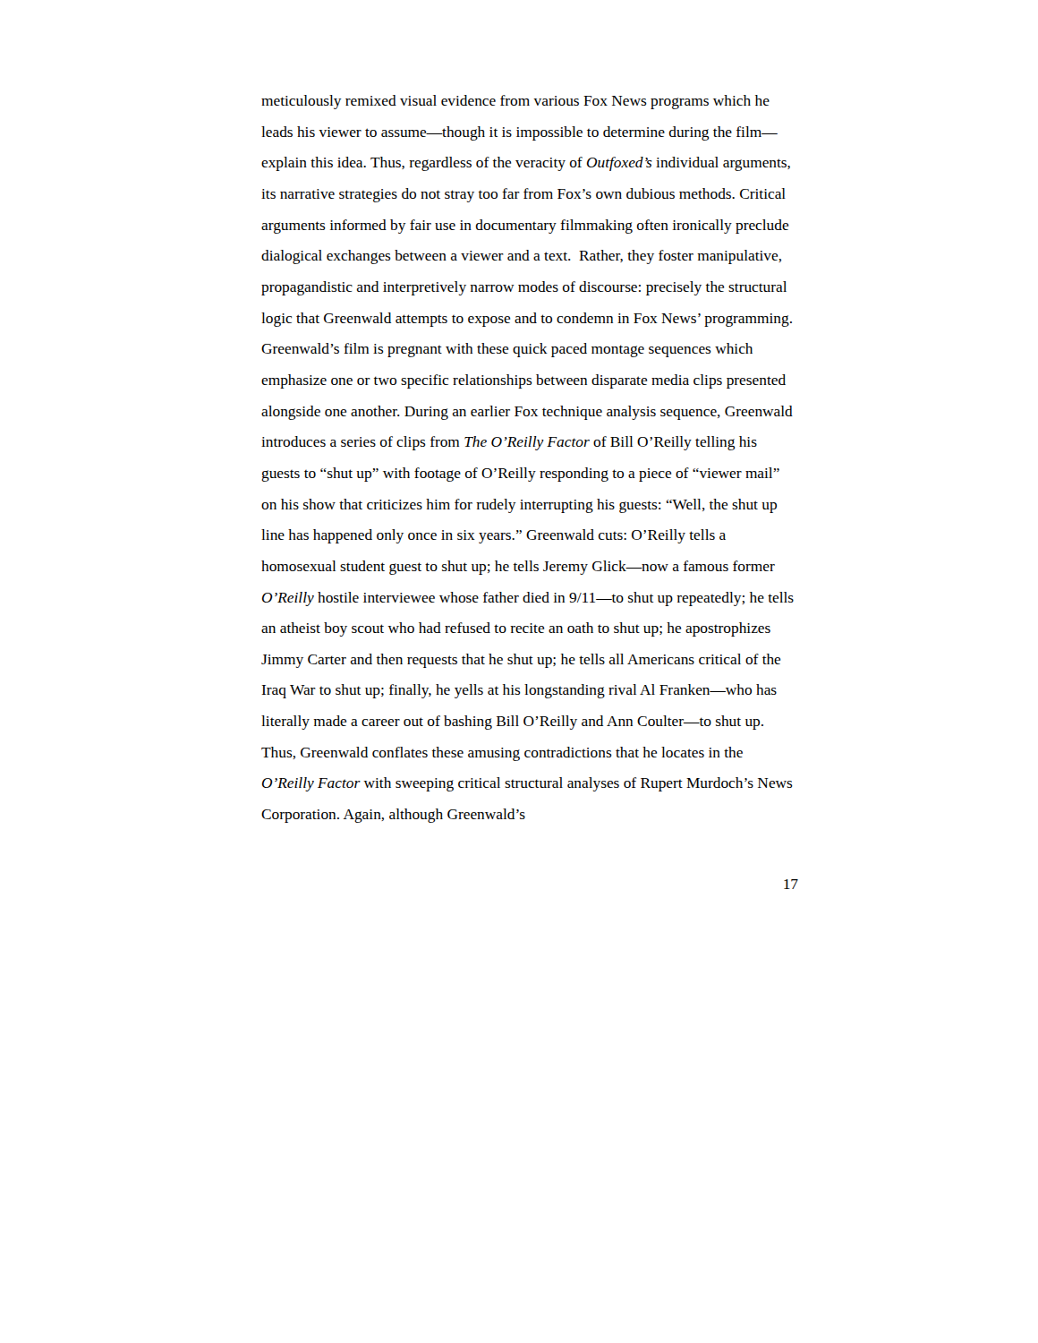meticulously remixed visual evidence from various Fox News programs which he leads his viewer to assume—though it is impossible to determine during the film—explain this idea. Thus, regardless of the veracity of Outfoxed’s individual arguments, its narrative strategies do not stray too far from Fox’s own dubious methods. Critical arguments informed by fair use in documentary filmmaking often ironically preclude dialogical exchanges between a viewer and a text. Rather, they foster manipulative, propagandistic and interpretively narrow modes of discourse: precisely the structural logic that Greenwald attempts to expose and to condemn in Fox News’ programming.
Greenwald’s film is pregnant with these quick paced montage sequences which emphasize one or two specific relationships between disparate media clips presented alongside one another. During an earlier Fox technique analysis sequence, Greenwald introduces a series of clips from The O’Reilly Factor of Bill O’Reilly telling his guests to “shut up” with footage of O’Reilly responding to a piece of “viewer mail” on his show that criticizes him for rudely interrupting his guests: “Well, the shut up line has happened only once in six years.” Greenwald cuts: O’Reilly tells a homosexual student guest to shut up; he tells Jeremy Glick—now a famous former O’Reilly hostile interviewee whose father died in 9/11—to shut up repeatedly; he tells an atheist boy scout who had refused to recite an oath to shut up; he apostrophizes Jimmy Carter and then requests that he shut up; he tells all Americans critical of the Iraq War to shut up; finally, he yells at his longstanding rival Al Franken—who has literally made a career out of bashing Bill O’Reilly and Ann Coulter—to shut up. Thus, Greenwald conflates these amusing contradictions that he locates in the O’Reilly Factor with sweeping critical structural analyses of Rupert Murdoch’s News Corporation. Again, although Greenwald’s
17